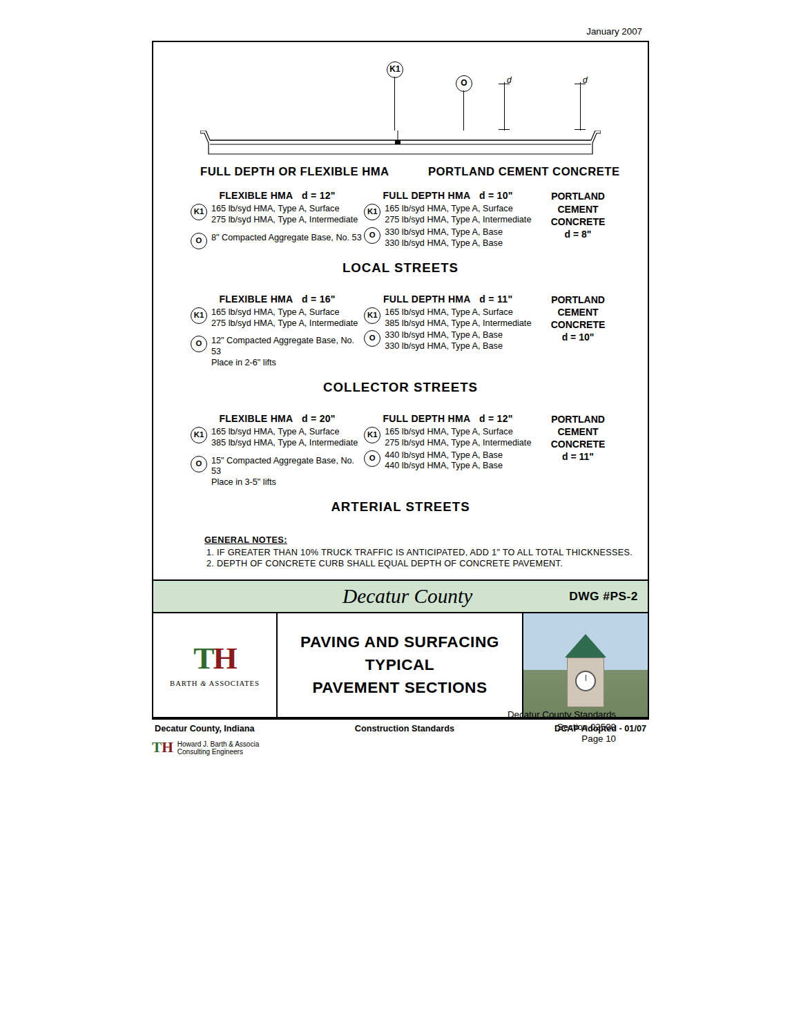January 2007
K1
O
d
d
FULL DEPTH OR FLEXIBLE HMA
PORTLAND CEMENT CONCRETE
FLEXIBLE HMA d = 12"
K1
165 lb/syd HMA, Type A, Surface
275 lb/syd HMA, Type A, Intermediate
O
8" Compacted Aggregate Base, No. 53
FULL DEPTH HMA d = 10"
K1
165 lb/syd HMA, Type A, Surface
275 lb/syd HMA, Type A, Intermediate
O
330 lb/syd HMA, Type A, Base
330 lb/syd HMA, Type A, Base
PORTLAND CEMENT
CONCRETE
d = 8"
LOCAL STREETS
FLEXIBLE HMA d = 16"
K1
165 lb/syd HMA, Type A, Surface
275 lb/syd HMA, Type A, Intermediate
O
12" Compacted Aggregate Base, No. 53
Place in 2-6" lifts
FULL DEPTH HMA d = 11"
K1
165 lb/syd HMA, Type A, Surface
385 lb/syd HMA, Type A, Intermediate
O
330 lb/syd HMA, Type A, Base
330 lb/syd HMA, Type A, Base
PORTLAND CEMENT
CONCRETE
d = 10"
COLLECTOR STREETS
FLEXIBLE HMA d = 20"
K1
165 lb/syd HMA, Type A, Surface
385 lb/syd HMA, Type A, Intermediate
O
15" Compacted Aggregate Base, No. 53
Place in 3-5" lifts
FULL DEPTH HMA d = 12"
K1
165 lb/syd HMA, Type A, Surface
275 lb/syd HMA, Type A, Intermediate
O
440 lb/syd HMA, Type A, Base
440 lb/syd HMA, Type A, Base
PORTLAND CEMENT
CONCRETE
d = 11"
ARTERIAL STREETS
GENERAL NOTES:
IF GREATER THAN 10% TRUCK TRAFFIC IS ANTICIPATED, ADD 1" TO ALL TOTAL THICKNESSES.
DEPTH OF CONCRETE CURB SHALL EQUAL DEPTH OF CONCRETE PAVEMENT.
Decatur County
DWG #PS-2
TH
BARTH & ASSOCIATES
PAVING AND SURFACING
TYPICAL
PAVEMENT SECTIONS
Decatur County, Indiana
Construction Standards
DCAP Adopted - 01/07
TH
Howard J. Barth & Associa
Consulting Engineers
Decatur County Standards
Section 02500
Page 10